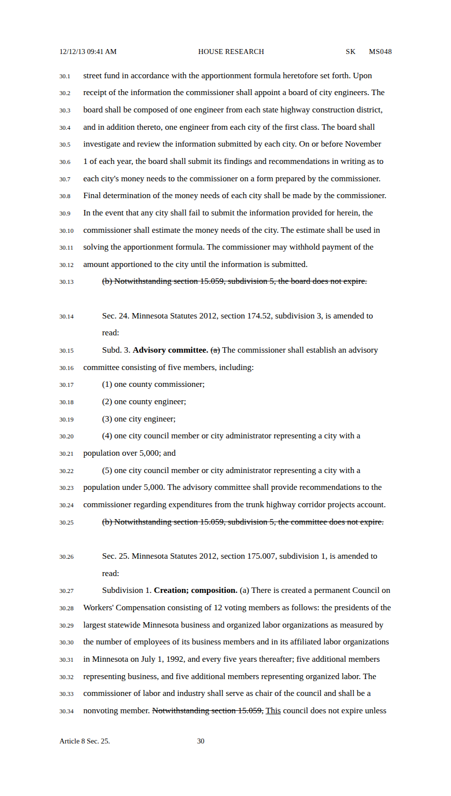12/12/13 09:41 AM HOUSE RESEARCH SK MS048
30.1 street fund in accordance with the apportionment formula heretofore set forth. Upon
30.2 receipt of the information the commissioner shall appoint a board of city engineers. The
30.3 board shall be composed of one engineer from each state highway construction district,
30.4 and in addition thereto, one engineer from each city of the first class. The board shall
30.5 investigate and review the information submitted by each city. On or before November
30.61 of each year, the board shall submit its findings and recommendations in writing as to
30.7 each city's money needs to the commissioner on a form prepared by the commissioner.
30.8 Final determination of the money needs of each city shall be made by the commissioner.
30.9 In the event that any city shall fail to submit the information provided for herein, the
30.10 commissioner shall estimate the money needs of the city. The estimate shall be used in
30.11 solving the apportionment formula. The commissioner may withhold payment of the
30.12 amount apportioned to the city until the information is submitted.
30.13(b) Notwithstanding section 15.059, subdivision 5, the board does not expire.
30.14 Sec. 24. Minnesota Statutes 2012, section 174.52, subdivision 3, is amended to read:
30.15 Subd. 3. Advisory committee. (a) The commissioner shall establish an advisory
30.16 committee consisting of five members, including:
30.17(1) one county commissioner;
30.18(2) one county engineer;
30.19(3) one city engineer;
30.20(4) one city council member or city administrator representing a city with a
30.21 population over 5,000; and
30.22(5) one city council member or city administrator representing a city with a
30.23 population under 5,000. The advisory committee shall provide recommendations to the
30.24 commissioner regarding expenditures from the trunk highway corridor projects account.
30.25(b) Notwithstanding section 15.059, subdivision 5, the committee does not expire.
30.26 Sec. 25. Minnesota Statutes 2012, section 175.007, subdivision 1, is amended to read:
30.27 Subdivision 1. Creation; composition. (a) There is created a permanent Council on
30.28 Workers' Compensation consisting of 12 voting members as follows: the presidents of the
30.29 largest statewide Minnesota business and organized labor organizations as measured by
30.30 the number of employees of its business members and in its affiliated labor organizations
30.31 in Minnesota on July 1, 1992, and every five years thereafter; five additional members
30.32 representing business, and five additional members representing organized labor. The
30.33 commissioner of labor and industry shall serve as chair of the council and shall be a
30.34 nonvoting member. Notwithstanding section 15.059, This council does not expire unless
Article 8 Sec. 25. 30